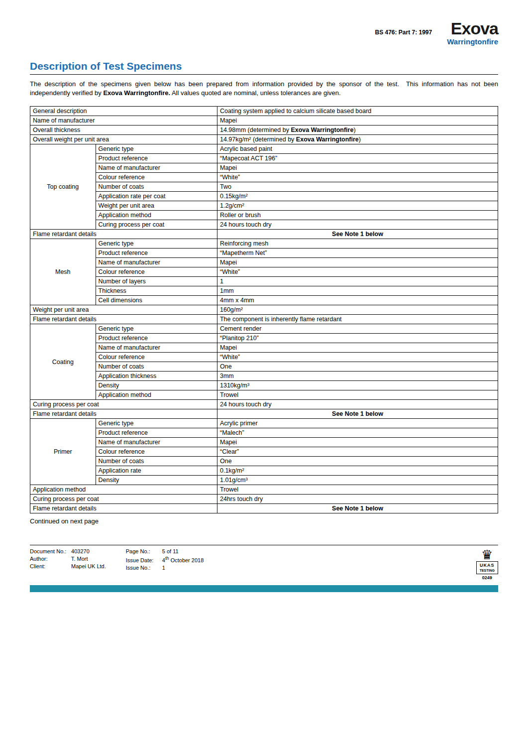BS 476: Part 7: 1997
Exova
Warringtonfire
Description of Test Specimens
The description of the specimens given below has been prepared from information provided by the sponsor of the test. This information has not been independently verified by Exova Warringtonfire. All values quoted are nominal, unless tolerances are given.
| General description | Coating system applied to calcium silicate based board |
| Name of manufacturer | Mapei |
| Overall thickness | 14.98mm (determined by Exova Warringtonfire ) |
| Overall weight per unit area | 14.97kg/m² (determined by Exova Warringtonfire ) |
| Top coating | Generic type | Acrylic based paint |
| Product reference | “Mapecoat ACT 196” |
| Name of manufacturer | Mapei |
| Colour reference | “White” |
| Number of coats | Two |
| Application rate per coat | 0.15kg/m² |
| Weight per unit area | 1.2g/cm² |
| Application method | Roller or brush |
| Curing process per coat | 24 hours touch dry |
| Flame retardant details | See Note 1 below |
| Mesh | Generic type | Reinforcing mesh |
| Product reference | “Mapetherm Net” |
| Name of manufacturer | Mapei |
| Colour reference | “White” |
| Number of layers | 1 |
| Thickness | 1mm |
| Cell dimensions | 4mm x 4mm |
| Weight per unit area | 160g/m² |
| Flame retardant details | The component is inherently flame retardant |
| Coating | Generic type | Cement render |
| Product reference | “Planitop 210” |
| Name of manufacturer | Mapei |
| Colour reference | “White” |
| Number of coats | One |
| Application thickness | 3mm |
| Density | 1310kg/m³ |
| Application method | Trowel |
| Curing process per coat | 24 hours touch dry |
| Flame retardant details | See Note 1 below |
| Primer | Generic type | Acrylic primer |
| Product reference | “Malech” |
| Name of manufacturer | Mapei |
| Colour reference | “Clear” |
| Number of coats | One |
| Application rate | 0.1kg/m² |
| Density | 1.01g/cm³ |
| Application method | Trowel |
| Curing process per coat | 24hrs touch dry |
| Flame retardant details | See Note 1 below |
Continued on next page
Document No.: 403270
Author: T. Mort
Client: Mapei UK Ltd.
Page No.: 5 of 11
Issue Date: 4th October 2018
Issue No.: 1
♛
UKAS
TESTING
0249